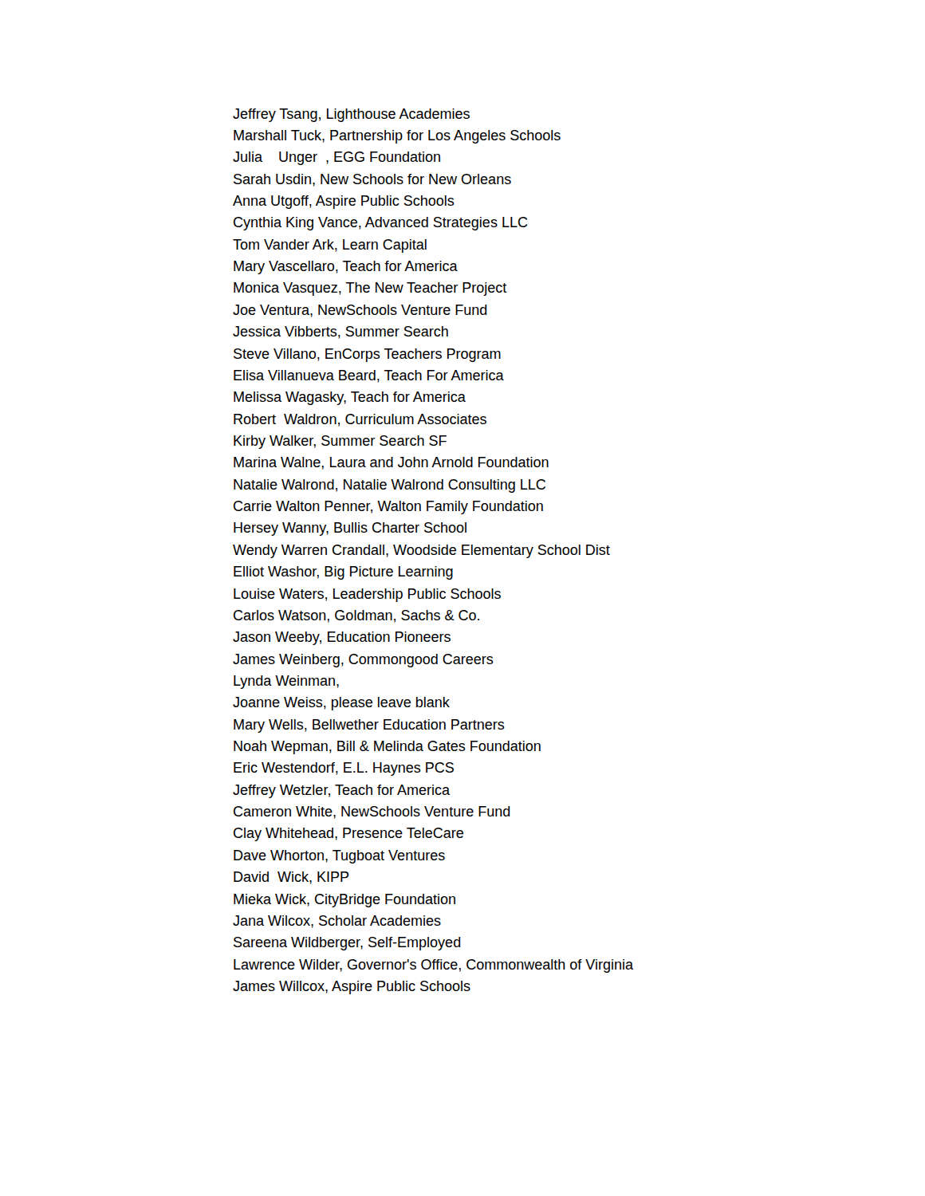Jeffrey Tsang, Lighthouse Academies
Marshall Tuck, Partnership for Los Angeles Schools
Julia Unger , EGG Foundation
Sarah Usdin, New Schools for New Orleans
Anna Utgoff, Aspire Public Schools
Cynthia King Vance, Advanced Strategies LLC
Tom Vander Ark, Learn Capital
Mary Vascellaro, Teach for America
Monica Vasquez, The New Teacher Project
Joe Ventura, NewSchools Venture Fund
Jessica Vibberts, Summer Search
Steve Villano, EnCorps Teachers Program
Elisa Villanueva Beard, Teach For America
Melissa Wagasky, Teach for America
Robert Waldron, Curriculum Associates
Kirby Walker, Summer Search SF
Marina Walne, Laura and John Arnold Foundation
Natalie Walrond, Natalie Walrond Consulting LLC
Carrie Walton Penner, Walton Family Foundation
Hersey Wanny, Bullis Charter School
Wendy Warren Crandall, Woodside Elementary School Dist
Elliot Washor, Big Picture Learning
Louise Waters, Leadership Public Schools
Carlos Watson, Goldman, Sachs & Co.
Jason Weeby, Education Pioneers
James Weinberg, Commongood Careers
Lynda Weinman,
Joanne Weiss, please leave blank
Mary Wells, Bellwether Education Partners
Noah Wepman, Bill & Melinda Gates Foundation
Eric Westendorf, E.L. Haynes PCS
Jeffrey Wetzler, Teach for America
Cameron White, NewSchools Venture Fund
Clay Whitehead, Presence TeleCare
Dave Whorton, Tugboat Ventures
David Wick, KIPP
Mieka Wick, CityBridge Foundation
Jana Wilcox, Scholar Academies
Sareena Wildberger, Self-Employed
Lawrence Wilder, Governor's Office, Commonwealth of Virginia
James Willcox, Aspire Public Schools